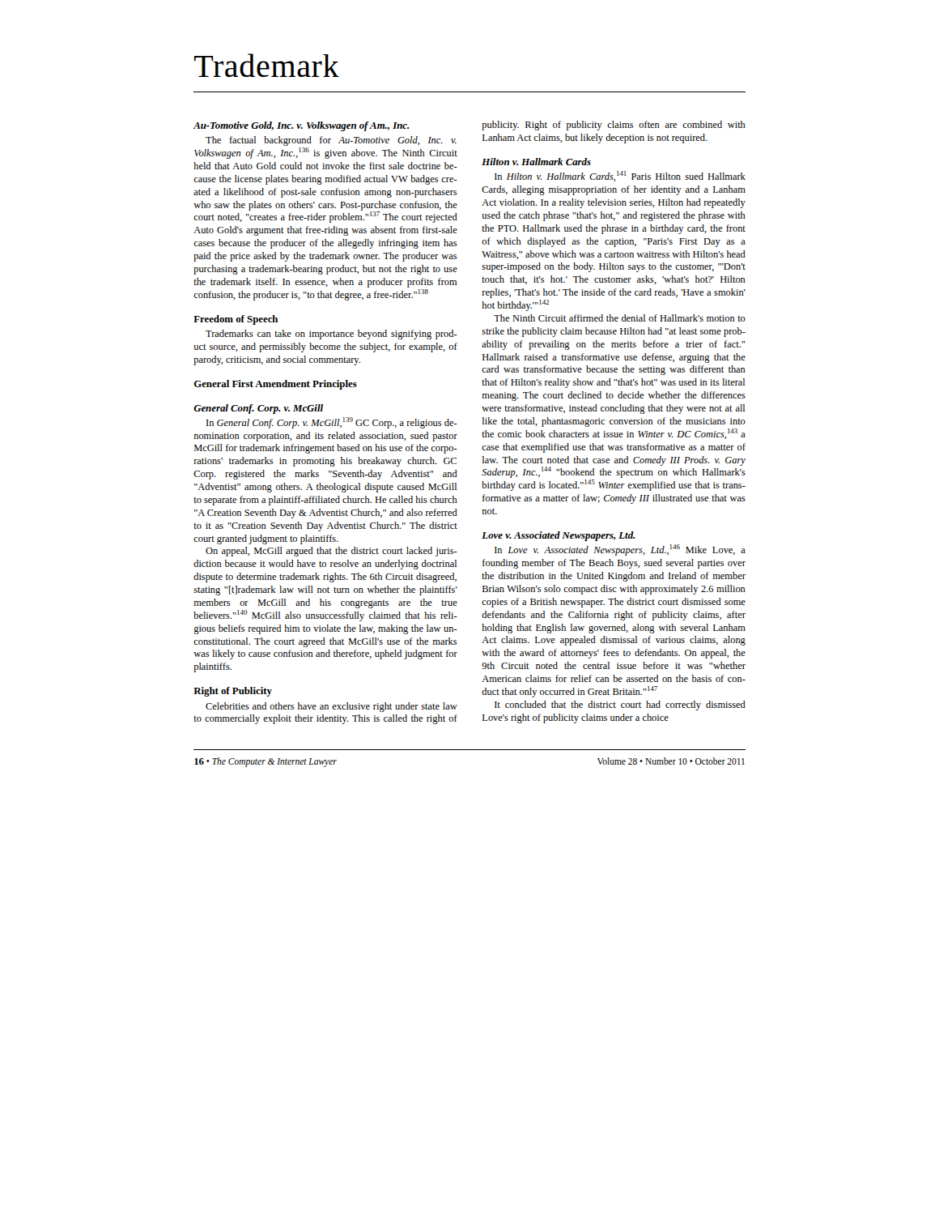Trademark
Au-Tomotive Gold, Inc. v. Volkswagen of Am., Inc.
The factual background for Au-Tomotive Gold, Inc. v. Volkswagen of Am., Inc.,136 is given above. The Ninth Circuit held that Auto Gold could not invoke the first sale doctrine because the license plates bearing modified actual VW badges created a likelihood of post-sale confusion among non-purchasers who saw the plates on others' cars. Post-purchase confusion, the court noted, "creates a free-rider problem."137 The court rejected Auto Gold's argument that free-riding was absent from first-sale cases because the producer of the allegedly infringing item has paid the price asked by the trademark owner. The producer was purchasing a trademark-bearing product, but not the right to use the trademark itself. In essence, when a producer profits from confusion, the producer is, "to that degree, a free-rider."138
Freedom of Speech
Trademarks can take on importance beyond signifying product source, and permissibly become the subject, for example, of parody, criticism, and social commentary.
General First Amendment Principles
General Conf. Corp. v. McGill
In General Conf. Corp. v. McGill,139 GC Corp., a religious denomination corporation, and its related association, sued pastor McGill for trademark infringement based on his use of the corporations' trademarks in promoting his breakaway church. GC Corp. registered the marks "Seventh-day Adventist" and "Adventist" among others. A theological dispute caused McGill to separate from a plaintiff-affiliated church. He called his church "A Creation Seventh Day & Adventist Church," and also referred to it as "Creation Seventh Day Adventist Church." The district court granted judgment to plaintiffs.
On appeal, McGill argued that the district court lacked jurisdiction because it would have to resolve an underlying doctrinal dispute to determine trademark rights. The 6th Circuit disagreed, stating "[t]rademark law will not turn on whether the plaintiffs' members or McGill and his congregants are the true believers."140 McGill also unsuccessfully claimed that his religious beliefs required him to violate the law, making the law unconstitutional. The court agreed that McGill's use of the marks was likely to cause confusion and therefore, upheld judgment for plaintiffs.
Right of Publicity
Celebrities and others have an exclusive right under state law to commercially exploit their identity. This is called the right of publicity. Right of publicity claims often are combined with Lanham Act claims, but likely deception is not required.
Hilton v. Hallmark Cards
In Hilton v. Hallmark Cards,141 Paris Hilton sued Hallmark Cards, alleging misappropriation of her identity and a Lanham Act violation. In a reality television series, Hilton had repeatedly used the catch phrase "that's hot," and registered the phrase with the PTO. Hallmark used the phrase in a birthday card, the front of which displayed as the caption, "Paris's First Day as a Waitress," above which was a cartoon waitress with Hilton's head super-imposed on the body. Hilton says to the customer, "'Don't touch that, it's hot.' The customer asks, 'what's hot?' Hilton replies, 'That's hot.' The inside of the card reads, 'Have a smokin' hot birthday.'"142
The Ninth Circuit affirmed the denial of Hallmark's motion to strike the publicity claim because Hilton had "at least some probability of prevailing on the merits before a trier of fact." Hallmark raised a transformative use defense, arguing that the card was transformative because the setting was different than that of Hilton's reality show and "that's hot" was used in its literal meaning. The court declined to decide whether the differences were transformative, instead concluding that they were not at all like the total, phantasmagoric conversion of the musicians into the comic book characters at issue in Winter v. DC Comics,143 a case that exemplified use that was transformative as a matter of law. The court noted that case and Comedy III Prods. v. Gary Saderup, Inc.,144 "bookend the spectrum on which Hallmark's birthday card is located."145 Winter exemplified use that is transformative as a matter of law; Comedy III illustrated use that was not.
Love v. Associated Newspapers, Ltd.
In Love v. Associated Newspapers, Ltd.,146 Mike Love, a founding member of The Beach Boys, sued several parties over the distribution in the United Kingdom and Ireland of member Brian Wilson's solo compact disc with approximately 2.6 million copies of a British newspaper. The district court dismissed some defendants and the California right of publicity claims, after holding that English law governed, along with several Lanham Act claims. Love appealed dismissal of various claims, along with the award of attorneys' fees to defendants. On appeal, the 9th Circuit noted the central issue before it was "whether American claims for relief can be asserted on the basis of conduct that only occurred in Great Britain."147
It concluded that the district court had correctly dismissed Love's right of publicity claims under a choice
16 • The Computer & Internet Lawyer
Volume 28 • Number 10 • October 2011